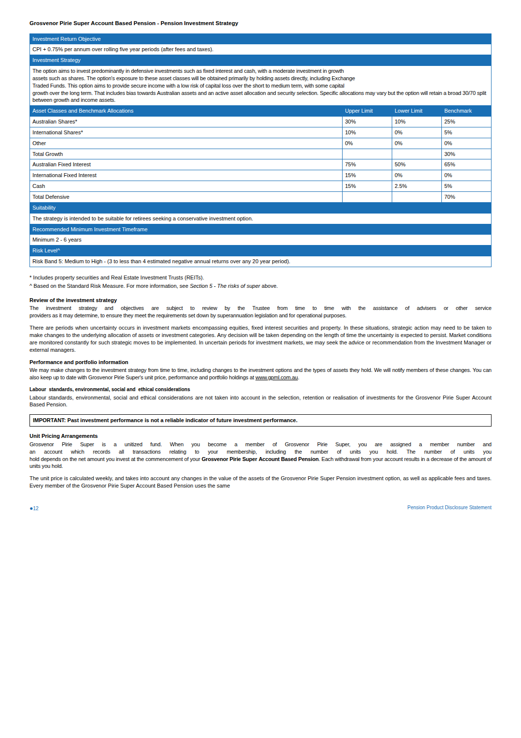Grosvenor Pirie Super Account Based Pension - Pension Investment Strategy
| Investment Return Objective |
| CPI + 0.75% per annum over rolling five year periods (after fees and taxes). |
| Investment Strategy |
| The option aims to invest predominantly in defensive investments such as fixed interest and cash, with a moderate investment in growth assets such as shares. The option's exposure to these asset classes will be obtained primarily by holding assets directly, including Exchange Traded Funds. This option aims to provide secure income with a low risk of capital loss over the short to medium term, with some capital growth over the long term. That includes bias towards Australian assets and an active asset allocation and security selection. Specific allocations may vary but the option will retain a broad 30/70 split between growth and income assets. |
| Asset Classes and Benchmark Allocations | Upper Limit | Lower Limit | Benchmark |
| Australian Shares* | 30% | 10% | 25% |
| International Shares* | 10% | 0% | 5% |
| Other | 0% | 0% | 0% |
| Total Growth | | | 30% |
| Australian Fixed Interest | 75% | 50% | 65% |
| International Fixed Interest | 15% | 0% | 0% |
| Cash | 15% | 2.5% | 5% |
| Total Defensive | | | 70% |
| Suitability |
| The strategy is intended to be suitable for retirees seeking a conservative investment option. |
| Recommended Minimum Investment Timeframe |
| Minimum 2 - 6 years |
| Risk Level^ |
| Risk Band 5: Medium to High - (3 to less than 4 estimated negative annual returns over any 20 year period). |
* Includes property securities and Real Estate Investment Trusts (REITs).
^ Based on the Standard Risk Measure. For more information, see Section 5 - The risks of super above.
Review of the investment strategy
The investment strategy and objectives are subject to review by the Trustee from time to time with the assistance of advisers or other service providers as it may determine, to ensure they meet the requirements set down by superannuation legislation and for operational purposes.
There are periods when uncertainty occurs in investment markets encompassing equities, fixed interest securities and property. In these situations, strategic action may need to be taken to make changes to the underlying allocation of assets or investment categories. Any decision will be taken depending on the length of time the uncertainty is expected to persist. Market conditions are monitored constantly for such strategic moves to be implemented. In uncertain periods for investment markets, we may seek the advice or recommendation from the Investment Manager or external managers.
Performance and portfolio information
We may make changes to the investment strategy from time to time, including changes to the investment options and the types of assets they hold. We will notify members of these changes. You can also keep up to date with Grosvenor Pirie Super's unit price, performance and portfolio holdings at www.gpml.com.au.
Labour standards, environmental, social and ethical considerations
Labour standards, environmental, social and ethical considerations are not taken into account in the selection, retention or realisation of investments for the Grosvenor Pirie Super Account Based Pension.
IMPORTANT: Past investment performance is not a reliable indicator of future investment performance.
Unit Pricing Arrangements
Grosvenor Pirie Super is a unitized fund. When you become a member of Grosvenor Pirie Super, you are assigned a member number and an account which records all transactions relating to your membership, including the number of units you hold. The number of units you hold depends on the net amount you invest at the commencement of your Grosvenor Pirie Super Account Based Pension. Each withdrawal from your account results in a decrease of the amount of units you hold.
The unit price is calculated weekly, and takes into account any changes in the value of the assets of the Grosvenor Pirie Super Pension investment option, as well as applicable fees and taxes. Every member of the Grosvenor Pirie Super Account Based Pension uses the same
●12
Pension Product Disclosure Statement